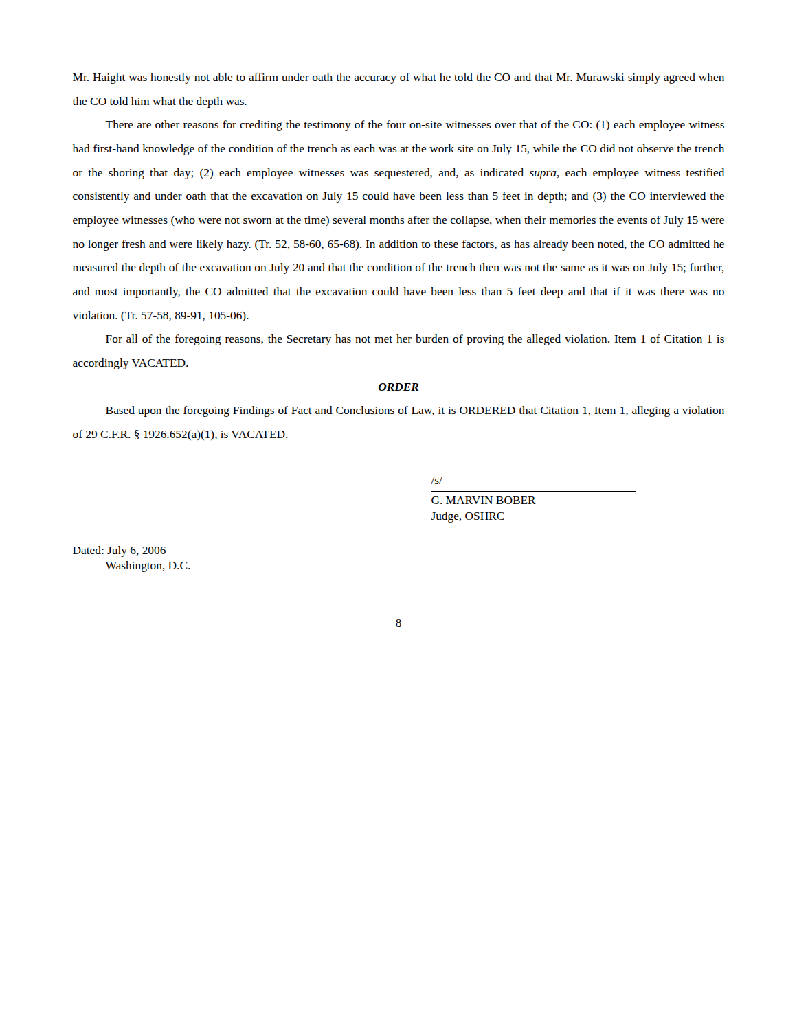Mr. Haight was honestly not able to affirm under oath the accuracy of what he told the CO and that Mr. Murawski simply agreed when the CO told him what the depth was.
There are other reasons for crediting the testimony of the four on-site witnesses over that of the CO: (1) each employee witness had first-hand knowledge of the condition of the trench as each was at the work site on July 15, while the CO did not observe the trench or the shoring that day; (2) each employee witnesses was sequestered, and, as indicated supra, each employee witness testified consistently and under oath that the excavation on July 15 could have been less than 5 feet in depth; and (3) the CO interviewed the employee witnesses (who were not sworn at the time) several months after the collapse, when their memories the events of July 15 were no longer fresh and were likely hazy. (Tr. 52, 58-60, 65-68). In addition to these factors, as has already been noted, the CO admitted he measured the depth of the excavation on July 20 and that the condition of the trench then was not the same as it was on July 15; further, and most importantly, the CO admitted that the excavation could have been less than 5 feet deep and that if it was there was no violation. (Tr. 57-58, 89-91, 105-06).
For all of the foregoing reasons, the Secretary has not met her burden of proving the alleged violation. Item 1 of Citation 1 is accordingly VACATED.
ORDER
Based upon the foregoing Findings of Fact and Conclusions of Law, it is ORDERED that Citation 1, Item 1, alleging a violation of 29 C.F.R. § 1926.652(a)(1), is VACATED.
/s/
G. MARVIN BOBER
Judge, OSHRC
Dated: July 6, 2006
Washington, D.C.
8